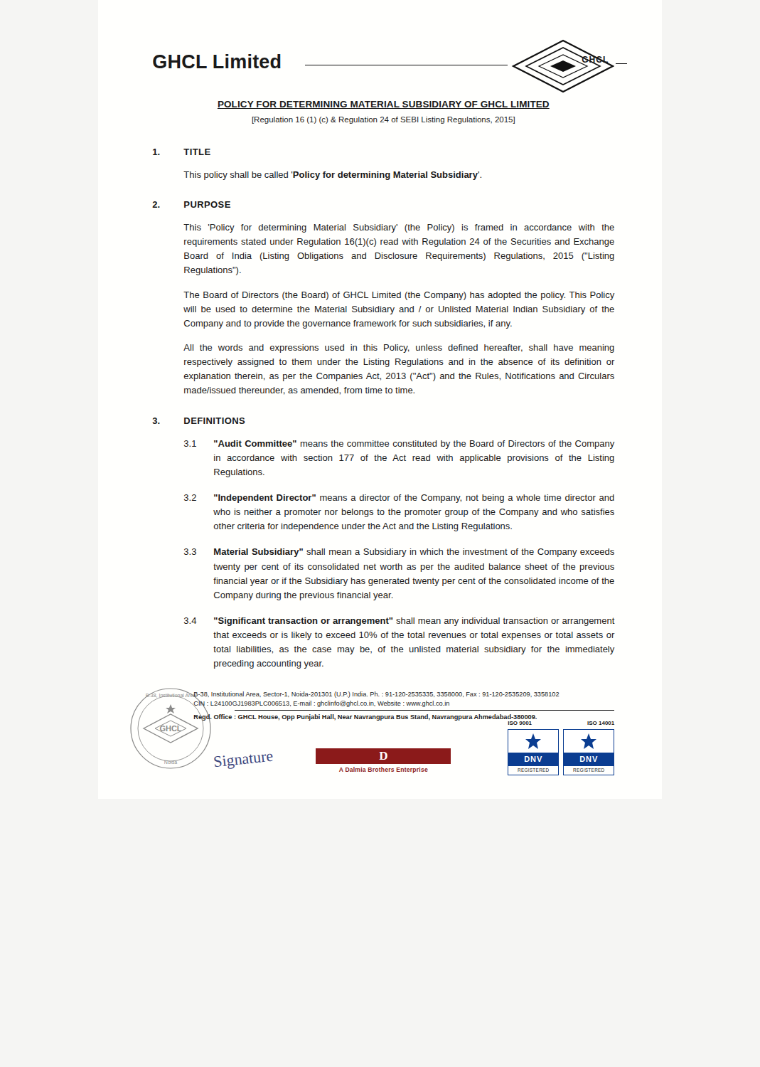GHCL Limited
GHCL
POLICY FOR DETERMINING MATERIAL SUBSIDIARY OF GHCL LIMITED
[Regulation 16 (1) (c) & Regulation 24 of SEBI Listing Regulations, 2015]
1.
TITLE
This policy shall be called 'Policy for determining Material Subsidiary'.
2.
PURPOSE
This 'Policy for determining Material Subsidiary' (the Policy) is framed in accordance with the requirements stated under Regulation 16(1)(c) read with Regulation 24 of the Securities and Exchange Board of India (Listing Obligations and Disclosure Requirements) Regulations, 2015 ("Listing Regulations").
The Board of Directors (the Board) of GHCL Limited (the Company) has adopted the policy. This Policy will be used to determine the Material Subsidiary and / or Unlisted Material Indian Subsidiary of the Company and to provide the governance framework for such subsidiaries, if any.
All the words and expressions used in this Policy, unless defined hereafter, shall have meaning respectively assigned to them under the Listing Regulations and in the absence of its definition or explanation therein, as per the Companies Act, 2013 ("Act") and the Rules, Notifications and Circulars made/issued thereunder, as amended, from time to time.
3.
DEFINITIONS
3.1 "Audit Committee" means the committee constituted by the Board of Directors of the Company in accordance with section 177 of the Act read with applicable provisions of the Listing Regulations.
3.2 "Independent Director" means a director of the Company, not being a whole time director and who is neither a promoter nor belongs to the promoter group of the Company and who satisfies other criteria for independence under the Act and the Listing Regulations.
3.3 Material Subsidiary" shall mean a Subsidiary in which the investment of the Company exceeds twenty per cent of its consolidated net worth as per the audited balance sheet of the previous financial year or if the Subsidiary has generated twenty per cent of the consolidated income of the Company during the previous financial year.
3.4 "Significant transaction or arrangement" shall mean any individual transaction or arrangement that exceeds or is likely to exceed 10% of the total revenues or total expenses or total assets or total liabilities, as the case may be, of the unlisted material subsidiary for the immediately preceding accounting year.
GHCL B-38, Institutional Area Noida
B-38, Institutional Area, Sector-1, Noida-201301 (U.P.) India. Ph. : 91-120-2535335, 3358000, Fax : 91-120-2535209, 3358102
CIN : L24100GJ1983PLC006513, E-mail : ghclinfo@ghcl.co.in, Website : www.ghcl.co.in
Regd. Office : GHCL House, Opp Punjabi Hall, Near Navrangpura Bus Stand, Navrangpura Ahmedabad-380009.
Signature
D
A Dalmia Brothers Enterprise
ISO 9001 ISO 14001
DNV
REGISTERED
DNV
REGISTERED